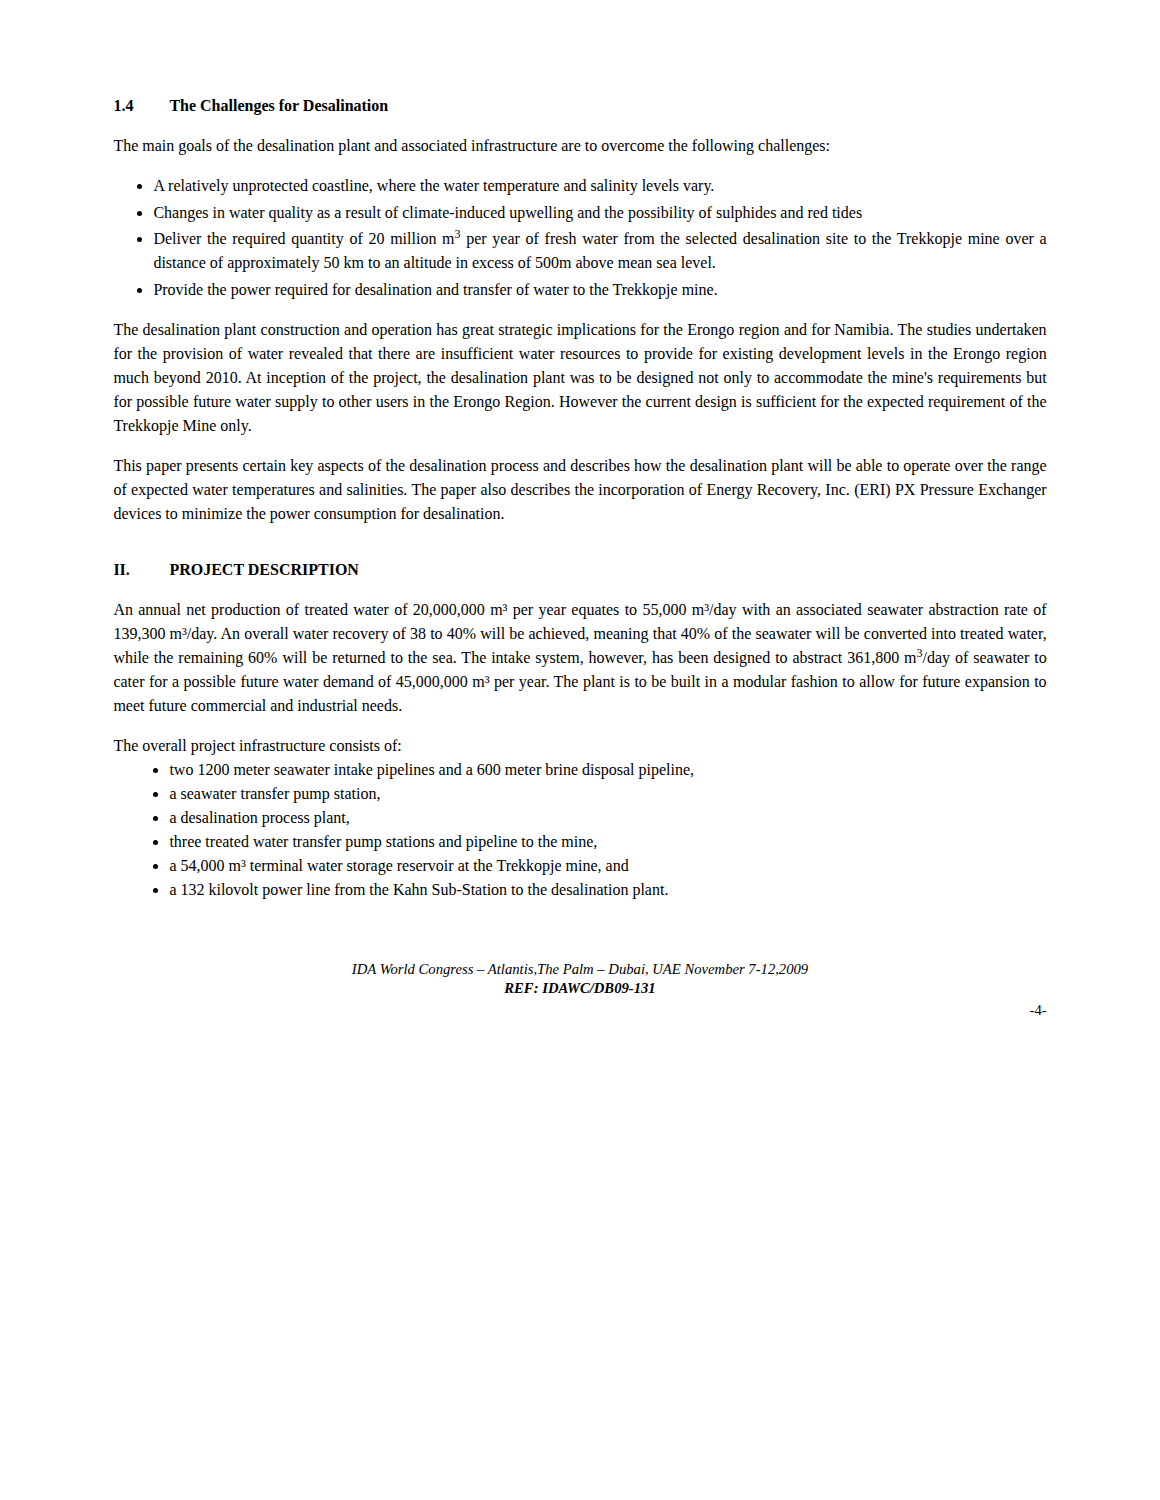1.4 The Challenges for Desalination
The main goals of the desalination plant and associated infrastructure are to overcome the following challenges:
A relatively unprotected coastline, where the water temperature and salinity levels vary.
Changes in water quality as a result of climate-induced upwelling and the possibility of sulphides and red tides
Deliver the required quantity of 20 million m3 per year of fresh water from the selected desalination site to the Trekkopje mine over a distance of approximately 50 km to an altitude in excess of 500m above mean sea level.
Provide the power required for desalination and transfer of water to the Trekkopje mine.
The desalination plant construction and operation has great strategic implications for the Erongo region and for Namibia. The studies undertaken for the provision of water revealed that there are insufficient water resources to provide for existing development levels in the Erongo region much beyond 2010. At inception of the project, the desalination plant was to be designed not only to accommodate the mine's requirements but for possible future water supply to other users in the Erongo Region. However the current design is sufficient for the expected requirement of the Trekkopje Mine only.
This paper presents certain key aspects of the desalination process and describes how the desalination plant will be able to operate over the range of expected water temperatures and salinities. The paper also describes the incorporation of Energy Recovery, Inc. (ERI) PX Pressure Exchanger devices to minimize the power consumption for desalination.
II. PROJECT DESCRIPTION
An annual net production of treated water of 20,000,000 m³ per year equates to 55,000 m³/day with an associated seawater abstraction rate of 139,300 m³/day. An overall water recovery of 38 to 40% will be achieved, meaning that 40% of the seawater will be converted into treated water, while the remaining 60% will be returned to the sea. The intake system, however, has been designed to abstract 361,800 m3/day of seawater to cater for a possible future water demand of 45,000,000 m³ per year. The plant is to be built in a modular fashion to allow for future expansion to meet future commercial and industrial needs.
The overall project infrastructure consists of:
two 1200 meter seawater intake pipelines and a 600 meter brine disposal pipeline,
a seawater transfer pump station,
a desalination process plant,
three treated water transfer pump stations and pipeline to the mine,
a 54,000 m³ terminal water storage reservoir at the Trekkopje mine, and
a 132 kilovolt power line from the Kahn Sub-Station to the desalination plant.
IDA World Congress – Atlantis,The Palm – Dubai, UAE November 7-12,2009
REF: IDAWC/DB09-131
-4-